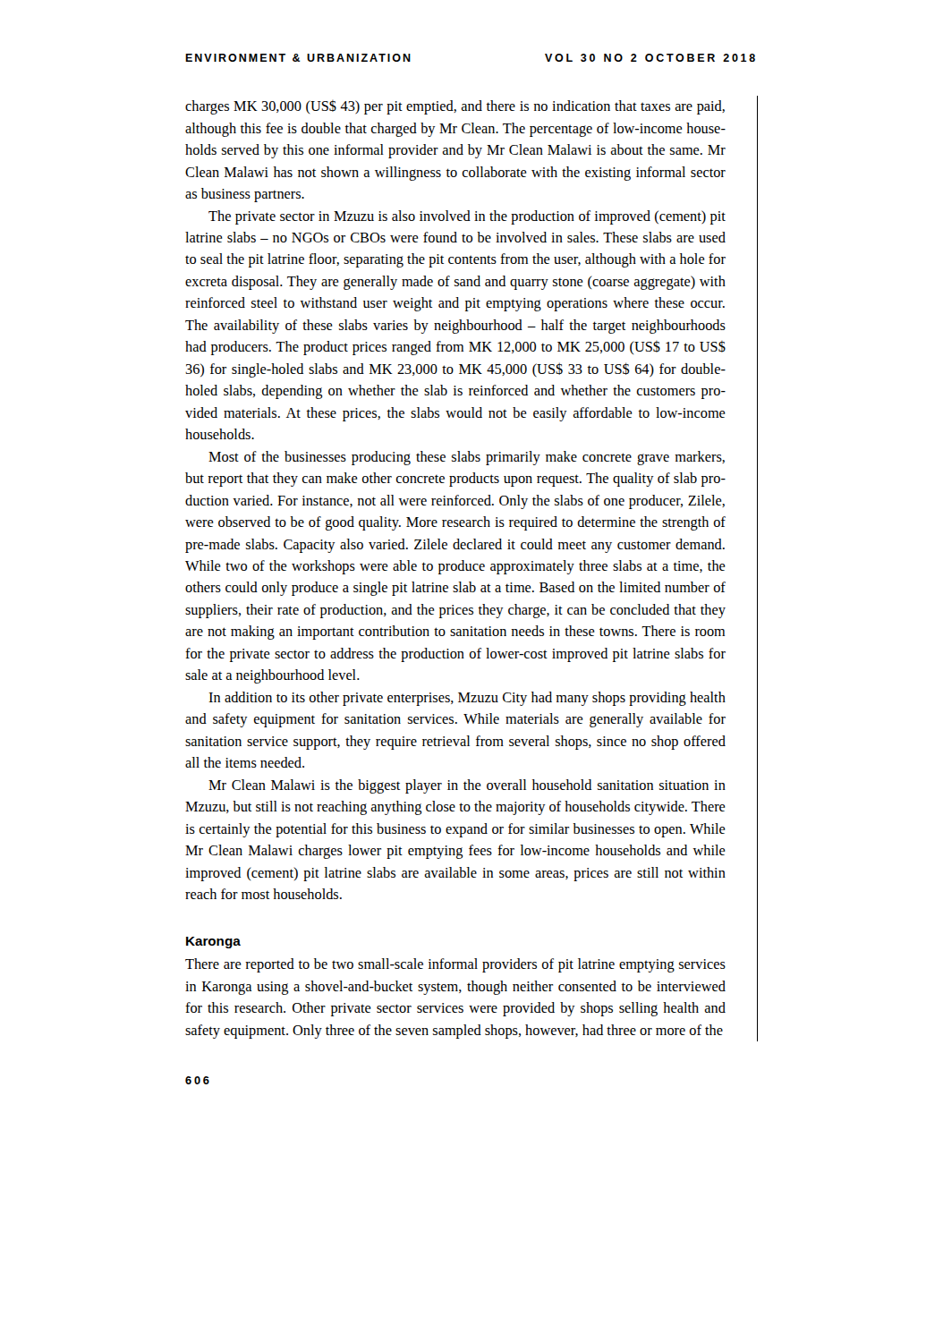Environment & Urbanization Vol 30 No 2 October 2018
charges MK 30,000 (US$ 43) per pit emptied, and there is no indication that taxes are paid, although this fee is double that charged by Mr Clean. The percentage of low-income households served by this one informal provider and by Mr Clean Malawi is about the same. Mr Clean Malawi has not shown a willingness to collaborate with the existing informal sector as business partners.
The private sector in Mzuzu is also involved in the production of improved (cement) pit latrine slabs – no NGOs or CBOs were found to be involved in sales. These slabs are used to seal the pit latrine floor, separating the pit contents from the user, although with a hole for excreta disposal. They are generally made of sand and quarry stone (coarse aggregate) with reinforced steel to withstand user weight and pit emptying operations where these occur. The availability of these slabs varies by neighbourhood – half the target neighbourhoods had producers. The product prices ranged from MK 12,000 to MK 25,000 (US$ 17 to US$ 36) for single-holed slabs and MK 23,000 to MK 45,000 (US$ 33 to US$ 64) for double-holed slabs, depending on whether the slab is reinforced and whether the customers provided materials. At these prices, the slabs would not be easily affordable to low-income households.
Most of the businesses producing these slabs primarily make concrete grave markers, but report that they can make other concrete products upon request. The quality of slab production varied. For instance, not all were reinforced. Only the slabs of one producer, Zilele, were observed to be of good quality. More research is required to determine the strength of pre-made slabs. Capacity also varied. Zilele declared it could meet any customer demand. While two of the workshops were able to produce approximately three slabs at a time, the others could only produce a single pit latrine slab at a time. Based on the limited number of suppliers, their rate of production, and the prices they charge, it can be concluded that they are not making an important contribution to sanitation needs in these towns. There is room for the private sector to address the production of lower-cost improved pit latrine slabs for sale at a neighbourhood level.
In addition to its other private enterprises, Mzuzu City had many shops providing health and safety equipment for sanitation services. While materials are generally available for sanitation service support, they require retrieval from several shops, since no shop offered all the items needed.
Mr Clean Malawi is the biggest player in the overall household sanitation situation in Mzuzu, but still is not reaching anything close to the majority of households citywide. There is certainly the potential for this business to expand or for similar businesses to open. While Mr Clean Malawi charges lower pit emptying fees for low-income households and while improved (cement) pit latrine slabs are available in some areas, prices are still not within reach for most households.
Karonga
There are reported to be two small-scale informal providers of pit latrine emptying services in Karonga using a shovel-and-bucket system, though neither consented to be interviewed for this research. Other private sector services were provided by shops selling health and safety equipment. Only three of the seven sampled shops, however, had three or more of the
606